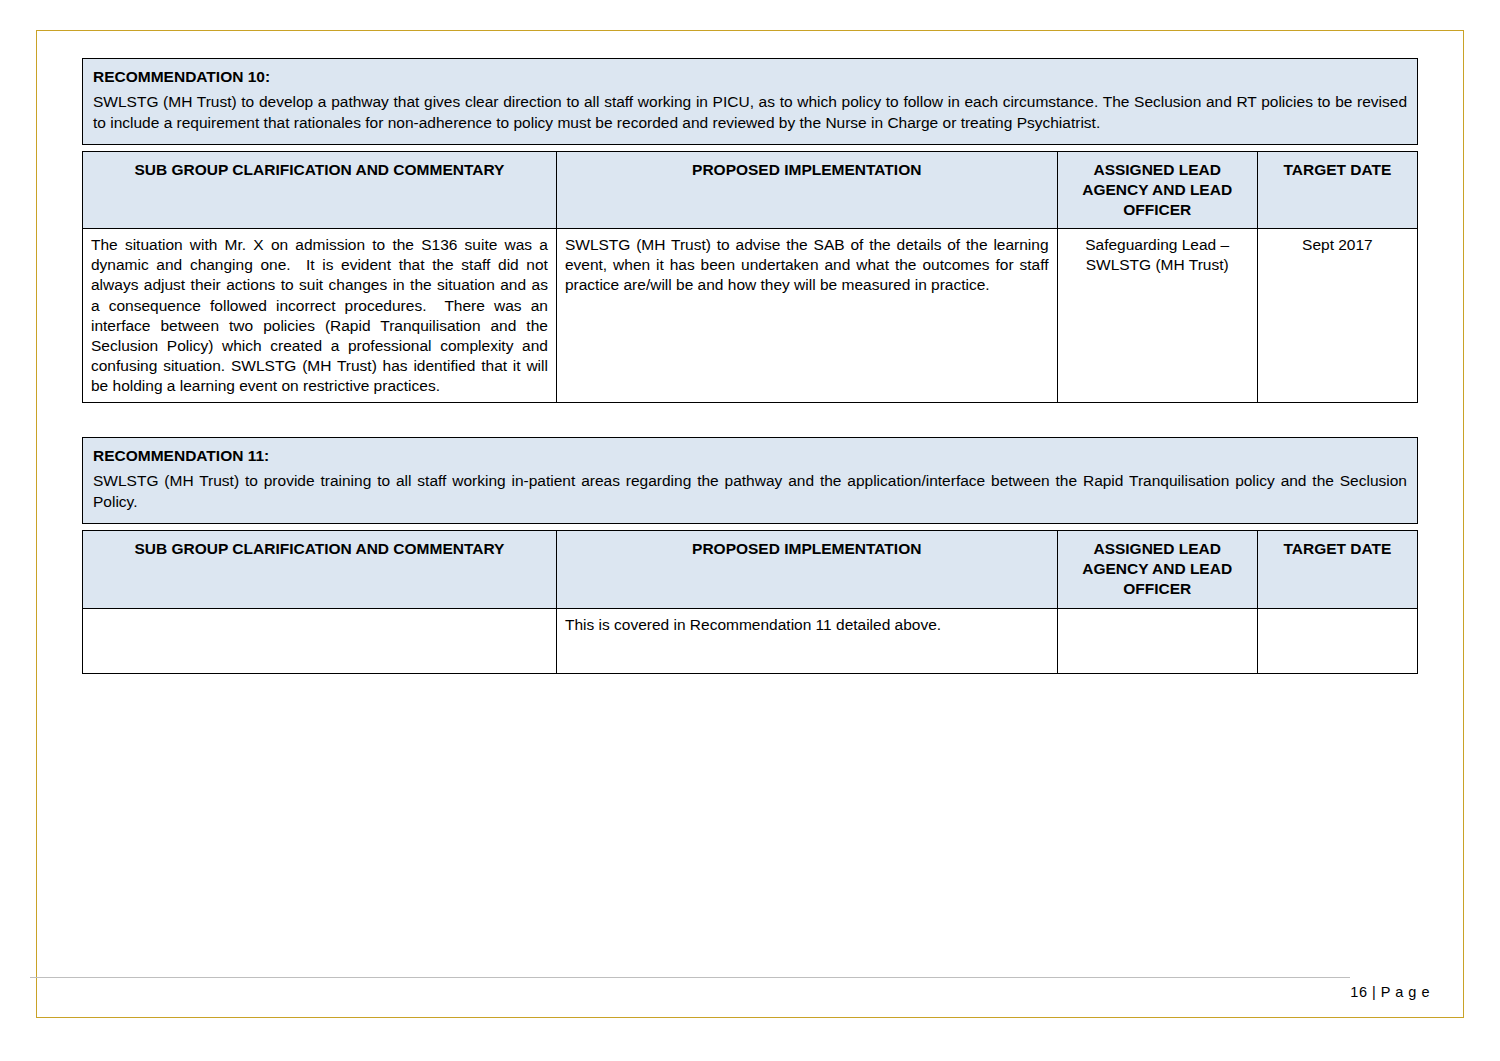RECOMMENDATION 10:
SWLSTG (MH Trust) to develop a pathway that gives clear direction to all staff working in PICU, as to which policy to follow in each circumstance. The Seclusion and RT policies to be revised to include a requirement that rationales for non-adherence to policy must be recorded and reviewed by the Nurse in Charge or treating Psychiatrist.
| SUB GROUP CLARIFICATION AND COMMENTARY | PROPOSED IMPLEMENTATION | ASSIGNED LEAD AGENCY AND LEAD OFFICER | TARGET DATE |
| --- | --- | --- | --- |
| The situation with Mr. X on admission to the S136 suite was a dynamic and changing one. It is evident that the staff did not always adjust their actions to suit changes in the situation and as a consequence followed incorrect procedures. There was an interface between two policies (Rapid Tranquilisation and the Seclusion Policy) which created a professional complexity and confusing situation. SWLSTG (MH Trust) has identified that it will be holding a learning event on restrictive practices. | SWLSTG (MH Trust) to advise the SAB of the details of the learning event, when it has been undertaken and what the outcomes for staff practice are/will be and how they will be measured in practice. | Safeguarding Lead – SWLSTG (MH Trust) | Sept 2017 |
RECOMMENDATION 11:
SWLSTG (MH Trust) to provide training to all staff working in-patient areas regarding the pathway and the application/interface between the Rapid Tranquilisation policy and the Seclusion Policy.
| SUB GROUP CLARIFICATION AND COMMENTARY | PROPOSED IMPLEMENTATION | ASSIGNED LEAD AGENCY AND LEAD OFFICER | TARGET DATE |
| --- | --- | --- | --- |
| | This is covered in Recommendation 11 detailed above. | | |
16 | P a g e